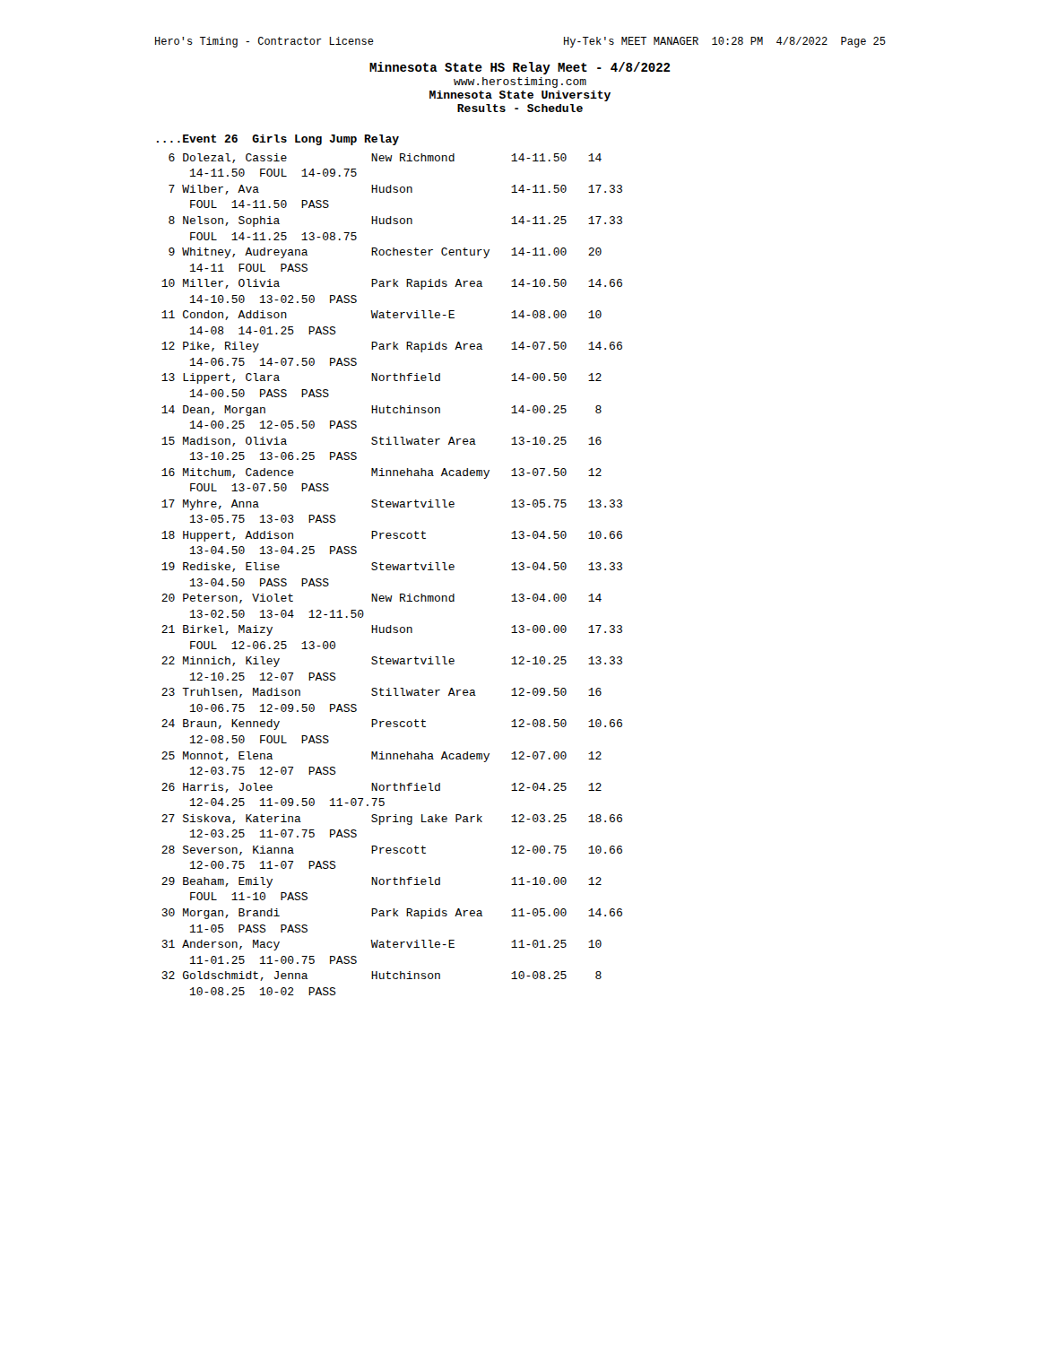Hero's Timing - Contractor License Hy-Tek's MEET MANAGER 10:28 PM 4/8/2022 Page 25
Minnesota State HS Relay Meet - 4/8/2022
www.herostiming.com
Minnesota State University
Results - Schedule
....Event 26 Girls Long Jump Relay
  6 Dolezal, Cassie            New Richmond        14-11.50   14
     14-11.50  FOUL  14-09.75
  7 Wilber, Ava                Hudson              14-11.50   17.33
     FOUL  14-11.50  PASS
  8 Nelson, Sophia             Hudson              14-11.25   17.33
     FOUL  14-11.25  13-08.75
  9 Whitney, Audreyana         Rochester Century   14-11.00   20
     14-11  FOUL  PASS
 10 Miller, Olivia             Park Rapids Area    14-10.50   14.66
     14-10.50  13-02.50  PASS
 11 Condon, Addison            Waterville-E        14-08.00   10
     14-08  14-01.25  PASS
 12 Pike, Riley                Park Rapids Area    14-07.50   14.66
     14-06.75  14-07.50  PASS
 13 Lippert, Clara             Northfield          14-00.50   12
     14-00.50  PASS  PASS
 14 Dean, Morgan               Hutchinson          14-00.25    8
     14-00.25  12-05.50  PASS
 15 Madison, Olivia            Stillwater Area     13-10.25   16
     13-10.25  13-06.25  PASS
 16 Mitchum, Cadence           Minnehaha Academy   13-07.50   12
     FOUL  13-07.50  PASS
 17 Myhre, Anna                Stewartville        13-05.75   13.33
     13-05.75  13-03  PASS
 18 Huppert, Addison           Prescott            13-04.50   10.66
     13-04.50  13-04.25  PASS
 19 Rediske, Elise             Stewartville        13-04.50   13.33
     13-04.50  PASS  PASS
 20 Peterson, Violet           New Richmond        13-04.00   14
     13-02.50  13-04  12-11.50
 21 Birkel, Maizy              Hudson              13-00.00   17.33
     FOUL  12-06.25  13-00
 22 Minnich, Kiley             Stewartville        12-10.25   13.33
     12-10.25  12-07  PASS
 23 Truhlsen, Madison          Stillwater Area     12-09.50   16
     10-06.75  12-09.50  PASS
 24 Braun, Kennedy             Prescott            12-08.50   10.66
     12-08.50  FOUL  PASS
 25 Monnot, Elena              Minnehaha Academy   12-07.00   12
     12-03.75  12-07  PASS
 26 Harris, Jolee              Northfield          12-04.25   12
     12-04.25  11-09.50  11-07.75
 27 Siskova, Katerina          Spring Lake Park    12-03.25   18.66
     12-03.25  11-07.75  PASS
 28 Severson, Kianna           Prescott            12-00.75   10.66
     12-00.75  11-07  PASS
 29 Beaham, Emily              Northfield          11-10.00   12
     FOUL  11-10  PASS
 30 Morgan, Brandi             Park Rapids Area    11-05.00   14.66
     11-05  PASS  PASS
 31 Anderson, Macy             Waterville-E        11-01.25   10
     11-01.25  11-00.75  PASS
 32 Goldschmidt, Jenna         Hutchinson          10-08.25    8
     10-08.25  10-02  PASS